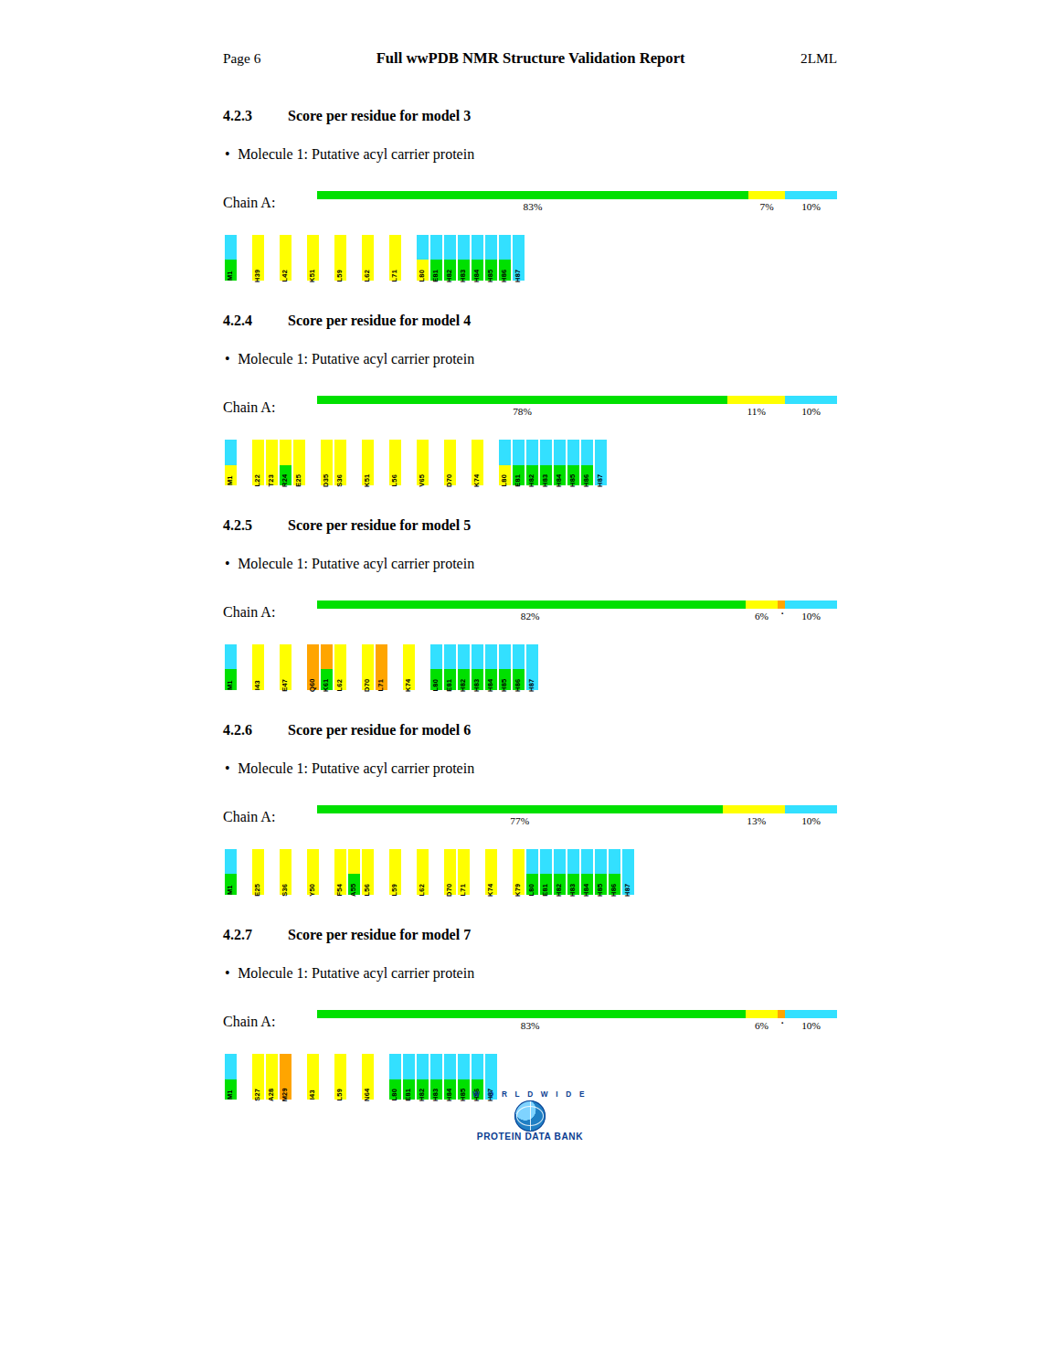Page 6
Full wwPDB NMR Structure Validation Report
2LML
4.2.3 Score per residue for model 3
Molecule 1: Putative acyl carrier protein
Chain A:
83% 7% 10%
M1
H39
L42
K51
L59
L62
L71
L80
E81
H82
H83
H84
H85
H86
H87
4.2.4 Score per residue for model 4
Molecule 1: Putative acyl carrier protein
Chain A:
78% 11% 10%
M1
L22
T23
R24
E25
D35
S36
K51
L56
V65
D70
K74
L80
E81
H82
H83
H84
H85
H86
H87
4.2.5 Score per residue for model 5
Molecule 1: Putative acyl carrier protein
Chain A:
82% 6% · 10%
M1
I43
E47
Q60
K61
L62
D70
L71
K74
L80
E81
H82
H83
H84
H85
H86
H87
4.2.6 Score per residue for model 6
Molecule 1: Putative acyl carrier protein
Chain A:
77% 13% 10%
M1
E25
S36
Y50
F54
A55
L56
L59
L62
D70
L71
K74
K79
L80
E81
H82
H83
H84
H85
H86
H87
4.2.7 Score per residue for model 7
Molecule 1: Putative acyl carrier protein
Chain A:
83% 6% · 10%
M1
S27
A28
M29
I43
L59
N64
L80
E81
H82
H83
H84
H85
H86
H87
W O R L D W I D E
PROTEIN DATA BANK